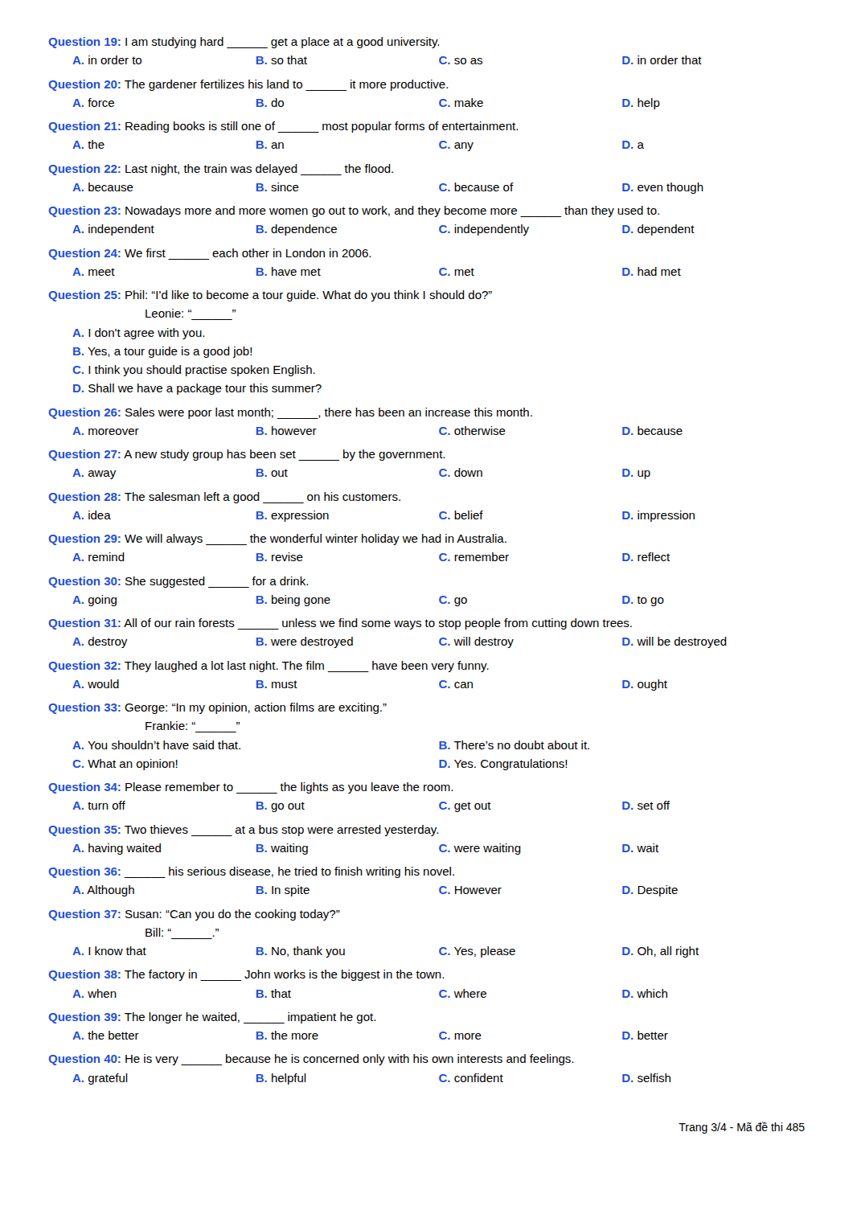Question 19: I am studying hard ______ get a place at a good university.
A. in order to B. so that C. so as D. in order that
Question 20: The gardener fertilizes his land to ______ it more productive.
A. force B. do C. make D. help
Question 21: Reading books is still one of ______ most popular forms of entertainment.
A. the B. an C. any D. a
Question 22: Last night, the train was delayed ______ the flood.
A. because B. since C. because of D. even though
Question 23: Nowadays more and more women go out to work, and they become more ______ than they used to.
A. independent B. dependence C. independently D. dependent
Question 24: We first ______ each other in London in 2006.
A. meet B. have met C. met D. had met
Question 25: Phil: “I'd like to become a tour guide. What do you think I should do?”
Leonie: “______”
A. I don't agree with you.
B. Yes, a tour guide is a good job!
C. I think you should practise spoken English.
D. Shall we have a package tour this summer?
Question 26: Sales were poor last month; ______, there has been an increase this month.
A. moreover B. however C. otherwise D. because
Question 27: A new study group has been set ______ by the government.
A. away B. out C. down D. up
Question 28: The salesman left a good ______ on his customers.
A. idea B. expression C. belief D. impression
Question 29: We will always ______ the wonderful winter holiday we had in Australia.
A. remind B. revise C. remember D. reflect
Question 30: She suggested ______ for a drink.
A. going B. being gone C. go D. to go
Question 31: All of our rain forests ______ unless we find some ways to stop people from cutting down trees.
A. destroy B. were destroyed C. will destroy D. will be destroyed
Question 32: They laughed a lot last night. The film ______ have been very funny.
A. would B. must C. can D. ought
Question 33: George: “In my opinion, action films are exciting.”
Frankie: “______”
A. You shouldn’t have said that. B. There’s no doubt about it.
C. What an opinion! D. Yes. Congratulations!
Question 34: Please remember to ______ the lights as you leave the room.
A. turn off B. go out C. get out D. set off
Question 35: Two thieves ______ at a bus stop were arrested yesterday.
A. having waited B. waiting C. were waiting D. wait
Question 36: ______ his serious disease, he tried to finish writing his novel.
A. Although B. In spite C. However D. Despite
Question 37: Susan: “Can you do the cooking today?”
Bill: “______.”
A. I know that B. No, thank you C. Yes, please D. Oh, all right
Question 38: The factory in ______ John works is the biggest in the town.
A. when B. that C. where D. which
Question 39: The longer he waited, ______ impatient he got.
A. the better B. the more C. more D. better
Question 40: He is very ______ because he is concerned only with his own interests and feelings.
A. grateful B. helpful C. confident D. selfish
Trang 3/4 - Mã đề thi 485